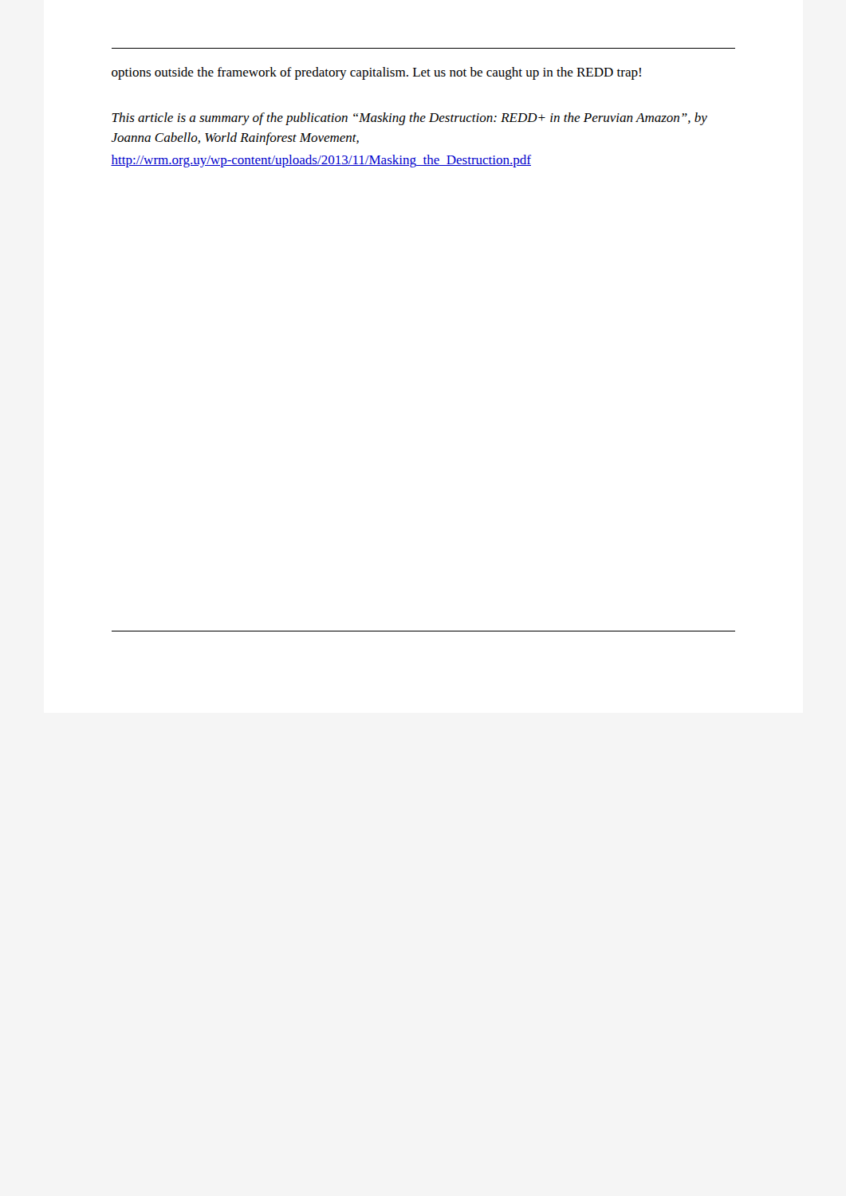options outside the framework of predatory capitalism. Let us not be caught up in the REDD trap!
This article is a summary of the publication “Masking the Destruction: REDD+ in the Peruvian Amazon”, by Joanna Cabello, World Rainforest Movement,
http://wrm.org.uy/wp-content/uploads/2013/11/Masking_the_Destruction.pdf